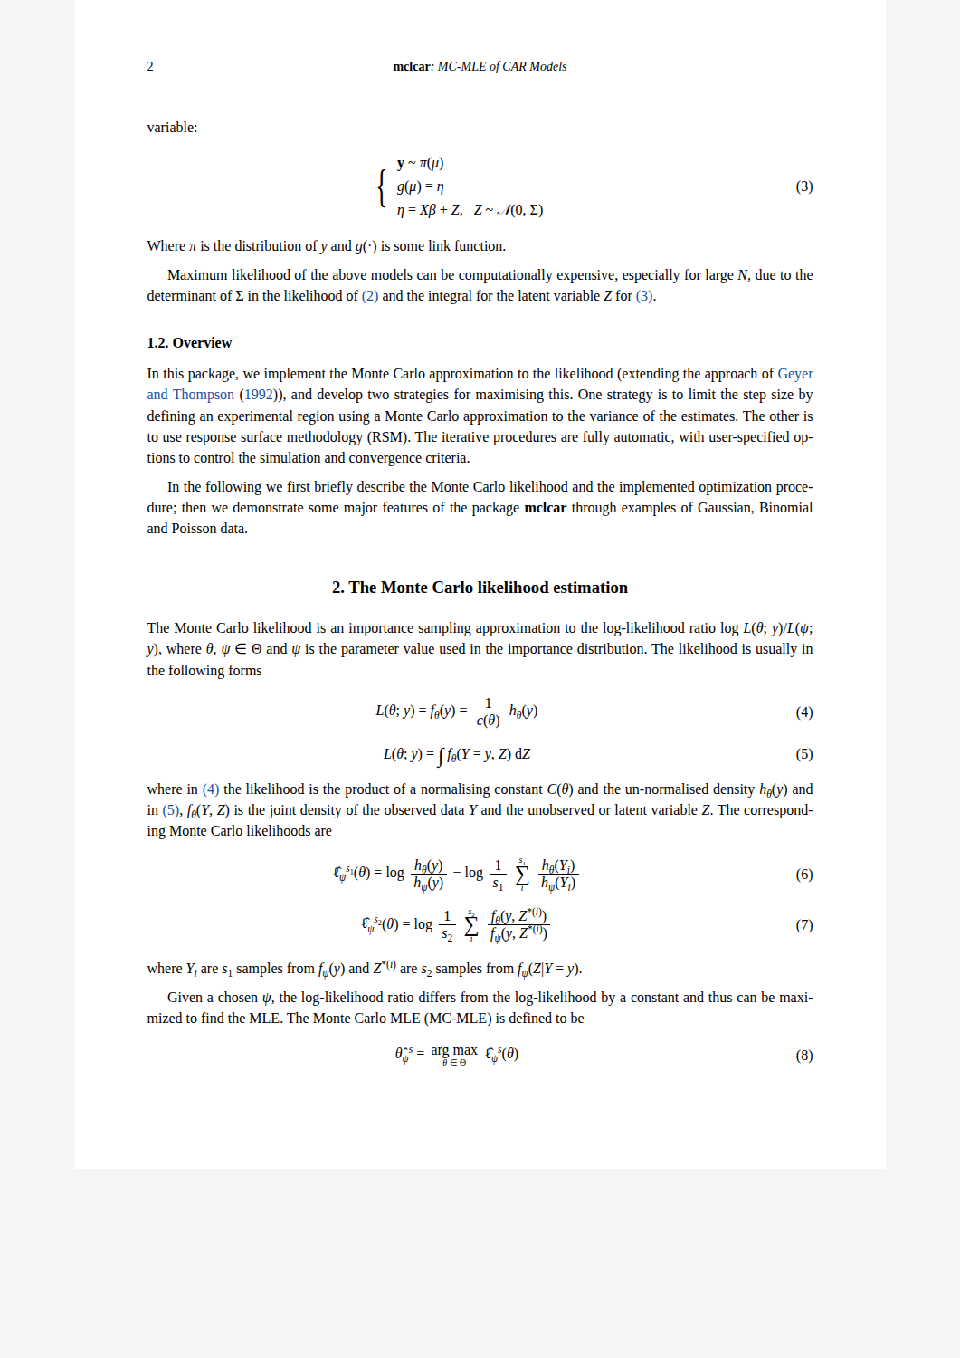2 mclcar: MC-MLE of CAR Models
variable:
{ y ~ π(μ) g(μ) = η η = Xβ + Z, Z ~ 𝒩(0, Σ)
(3)
Where π is the distribution of y and g(·) is some link function.
Maximum likelihood of the above models can be computationally expensive, especially for large N, due to the determinant of Σ in the likelihood of (2) and the integral for the latent variable Z for (3).
1.2. Overview
In this package, we implement the Monte Carlo approximation to the likelihood (extending the approach of Geyer and Thompson (1992)), and develop two strategies for maximising this. One strategy is to limit the step size by defining an experimental region using a Monte Carlo approximation to the variance of the estimates. The other is to use response surface methodology (RSM). The iterative procedures are fully automatic, with user-specified options to control the simulation and convergence criteria.
In the following we first briefly describe the Monte Carlo likelihood and the implemented optimization procedure; then we demonstrate some major features of the package mclcar through examples of Gaussian, Binomial and Poisson data.
2. The Monte Carlo likelihood estimation
The Monte Carlo likelihood is an importance sampling approximation to the log-likelihood ratio log L(θ; y)/L(ψ; y), where θ, ψ ∈ Θ and ψ is the parameter value used in the importance distribution. The likelihood is usually in the following forms
L(θ; y) = fθ(y) = 1 c(θ) hθ(y)
(4)
L(θ; y) = ∫ fθ(Y = y, Z) dZ
(5)
where in (4) the likelihood is the product of a normalising constant C(θ) and the un-normalised density hθ(y) and in (5), fθ(Y, Z) is the joint density of the observed data Y and the unobserved or latent variable Z. The corresponding Monte Carlo likelihoods are
ℓ̂ψs1(θ) = log hθ(y) hψ(y) − log 1 s1 s1∑i hθ(Yi) hψ(Yi)
(6)
ℓ̂ψs2(θ) = log 1 s2 s2∑i fθ(y, Z*(i)) fψ(y, Z*(i))
(7)
where Yi are s1 samples from fψ(y) and Z*(i) are s2 samples from fψ(Z|Y = y).
Given a chosen ψ, the log-likelihood ratio differs from the log-likelihood by a constant and thus can be maximized to find the MLE. The Monte Carlo MLE (MC-MLE) is defined to be
θ̂ψs = arg max θ ∈ Θ ℓ̂ψs(θ)
(8)